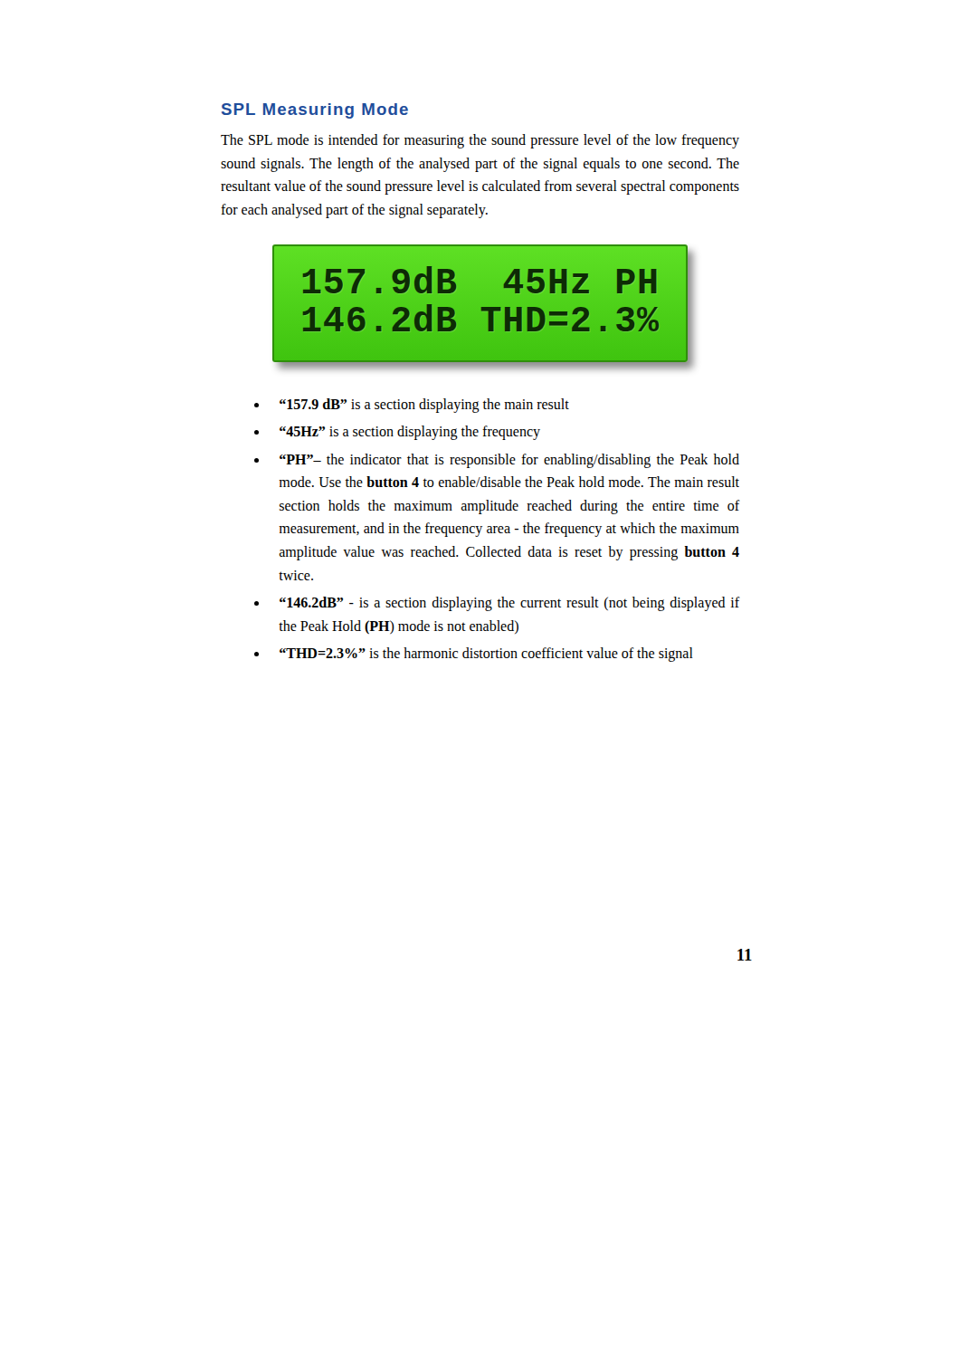SPL Measuring Mode
The SPL mode is intended for measuring the sound pressure level of the low frequency sound signals. The length of the analysed part of the signal equals to one second. The resultant value of the sound pressure level is calculated from several spectral components for each analysed part of the signal separately.
157.9dB 45Hz PH
146.2dB THD=2.3%
“157.9 dB” is a section displaying the main result
“45Hz” is a section displaying the frequency
“PH”– the indicator that is responsible for enabling/disabling the Peak hold mode. Use the button 4 to enable/disable the Peak hold mode. The main result section holds the maximum amplitude reached during the entire time of measurement, and in the frequency area - the frequency at which the maximum amplitude value was reached. Collected data is reset by pressing button 4 twice.
“146.2dB” - is a section displaying the current result (not being displayed if the Peak Hold (PH) mode is not enabled)
“THD=2.3%” is the harmonic distortion coefficient value of the signal
11